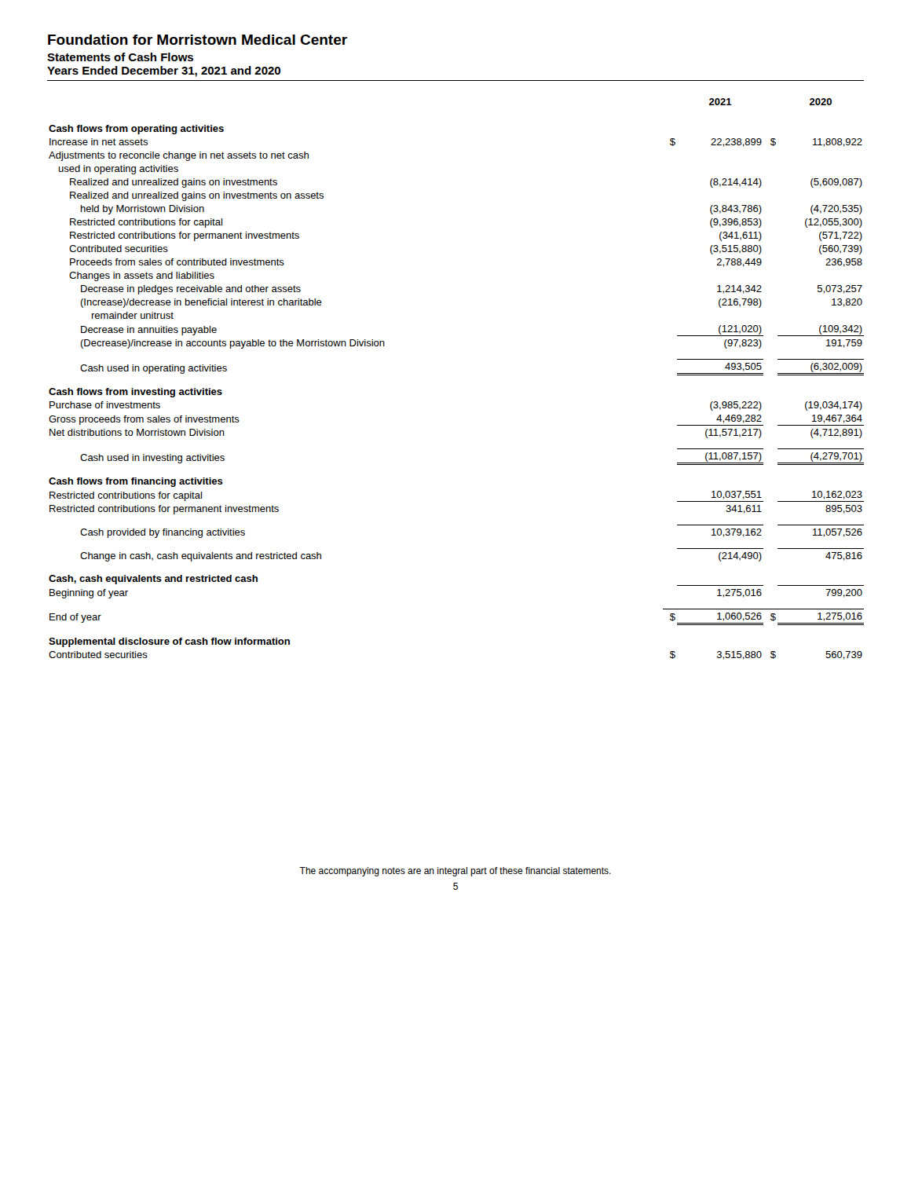Foundation for Morristown Medical Center
Statements of Cash Flows
Years Ended December 31, 2021 and 2020
| | | 2021 | | 2020 |
| Cash flows from operating activities | | | | |
| Increase in net assets | $ | 22,238,899 | $ | 11,808,922 |
| Adjustments to reconcile change in net assets to net cash | | | | |
| used in operating activities | | | | |
| Realized and unrealized gains on investments | | (8,214,414) | | (5,609,087) |
| Realized and unrealized gains on investments on assets | | | | |
| held by Morristown Division | | (3,843,786) | | (4,720,535) |
| Restricted contributions for capital | | (9,396,853) | | (12,055,300) |
| Restricted contributions for permanent investments | | (341,611) | | (571,722) |
| Contributed securities | | (3,515,880) | | (560,739) |
| Proceeds from sales of contributed investments | | 2,788,449 | | 236,958 |
| Changes in assets and liabilities | | | | |
| Decrease in pledges receivable and other assets | | 1,214,342 | | 5,073,257 |
| (Increase)/decrease in beneficial interest in charitable | | (216,798) | | 13,820 |
| remainder unitrust | | | | |
| Decrease in annuities payable | | (121,020) | | (109,342) |
| (Decrease)/increase in accounts payable to the Morristown Division | | (97,823) | | 191,759 |
| Cash used in operating activities | | 493,505 | | (6,302,009) |
| Cash flows from investing activities | | | | |
| Purchase of investments | | (3,985,222) | | (19,034,174) |
| Gross proceeds from sales of investments | | 4,469,282 | | 19,467,364 |
| Net distributions to Morristown Division | | (11,571,217) | | (4,712,891) |
| Cash used in investing activities | | (11,087,157) | | (4,279,701) |
| Cash flows from financing activities | | | | |
| Restricted contributions for capital | | 10,037,551 | | 10,162,023 |
| Restricted contributions for permanent investments | | 341,611 | | 895,503 |
| Cash provided by financing activities | | 10,379,162 | | 11,057,526 |
| Change in cash, cash equivalents and restricted cash | | (214,490) | | 475,816 |
| Cash, cash equivalents and restricted cash | | | | |
| Beginning of year | | 1,275,016 | | 799,200 |
| End of year | $ | 1,060,526 | $ | 1,275,016 |
| Supplemental disclosure of cash flow information | | | | |
| Contributed securities | $ | 3,515,880 | $ | 560,739 |
The accompanying notes are an integral part of these financial statements.
5